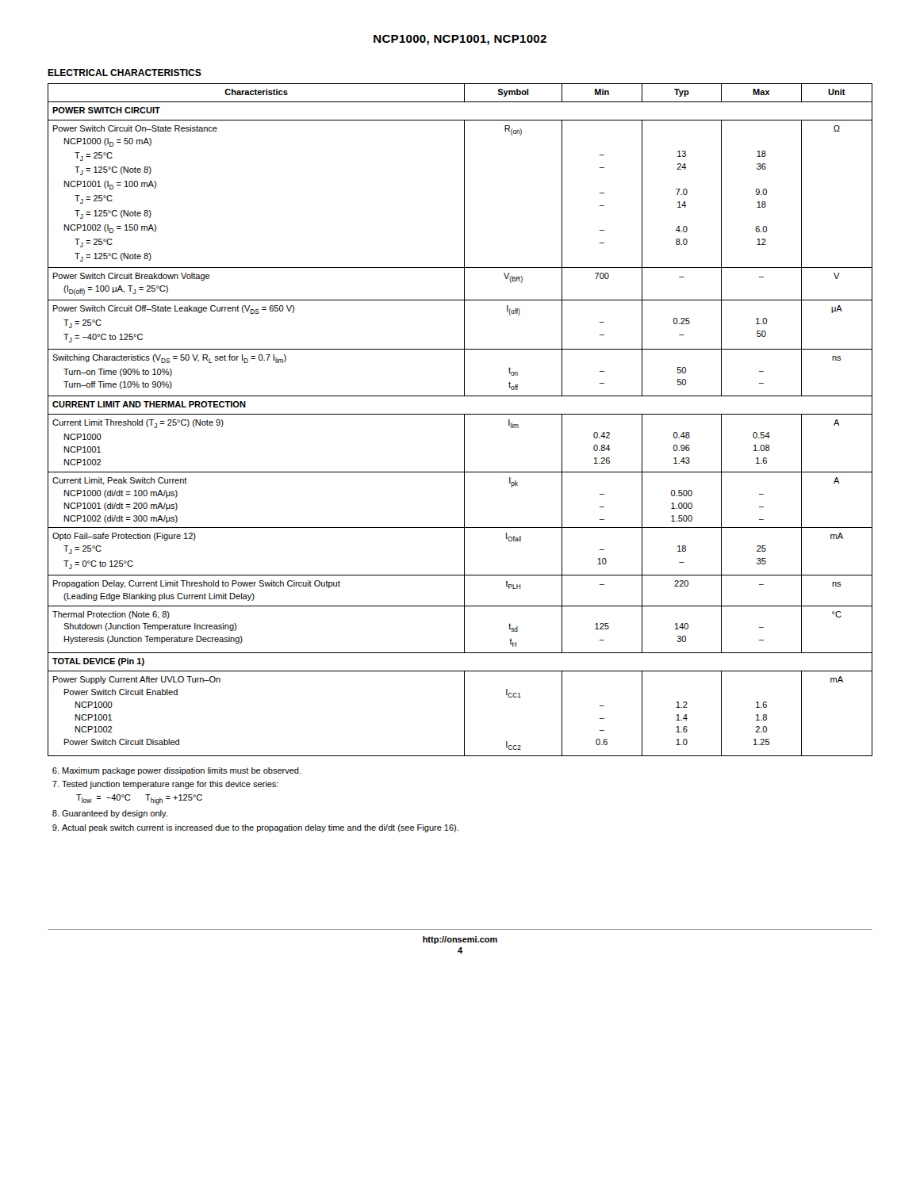NCP1000, NCP1001, NCP1002
ELECTRICAL CHARACTERISTICS
| Characteristics | Symbol | Min | Typ | Max | Unit |
| --- | --- | --- | --- | --- | --- |
| POWER SWITCH CIRCUIT |
| Power Switch Circuit On–State Resistance NCP1000 (I D = 50 mA) T J = 25°C T J = 125°C (Note 8) NCP1001 (I D = 100 mA) T J = 25°C T J = 125°C (Note 8) NCP1002 (I D = 150 mA) T J = 25°C T J = 125°C (Note 8) | R (on) | – – – – – – | 13 24 7.0 14 4.0 8.0 | 18 36 9.0 18 6.0 12 | Ω |
| Power Switch Circuit Breakdown Voltage (I D(off) = 100 μA, T J = 25°C) | V (BR) | 700 | – | – | V |
| Power Switch Circuit Off–State Leakage Current (V DS = 650 V) T J = 25°C T J = −40°C to 125°C | I (off) | – – | 0.25 – | 1.0 50 | μA |
| Switching Characteristics (V DS = 50 V, R L set for I D = 0.7 I lim ) Turn–on Time (90% to 10%) Turn–off Time (10% to 90%) | t on t off | – – | 50 50 | – – | ns |
| CURRENT LIMIT AND THERMAL PROTECTION |
| Current Limit Threshold (T J = 25°C) (Note 9) NCP1000 NCP1001 NCP1002 | I lim | 0.42 0.84 1.26 | 0.48 0.96 1.43 | 0.54 1.08 1.6 | A |
| Current Limit, Peak Switch Current NCP1000 (di/dt = 100 mA/μs) NCP1001 (di/dt = 200 mA/μs) NCP1002 (di/dt = 300 mA/μs) | I pk | – – – | 0.500 1.000 1.500 | – – – | A |
| Opto Fail–safe Protection (Figure 12) T J = 25°C T J = 0°C to 125°C | I Ofail | – 10 | 18 – | 25 35 | mA |
| Propagation Delay, Current Limit Threshold to Power Switch Circuit Output (Leading Edge Blanking plus Current Limit Delay) | t PLH | – | 220 | – | ns |
| Thermal Protection (Note 6, 8) Shutdown (Junction Temperature Increasing) Hysteresis (Junction Temperature Decreasing) | t sd t H | 125 – | 140 30 | – – | °C |
| TOTAL DEVICE (Pin 1) |
| Power Supply Current After UVLO Turn–On Power Switch Circuit Enabled NCP1000 NCP1001 NCP1002 Power Switch Circuit Disabled | I CC1 I CC2 | – – – 0.6 | 1.2 1.4 1.6 1.0 | 1.6 1.8 2.0 1.25 | mA |
Maximum package power dissipation limits must be observed.
Tested junction temperature range for this device series:
Tlow = −40°C Thigh = +125°C
Guaranteed by design only.
Actual peak switch current is increased due to the propagation delay time and the di/dt (see Figure 16).
http://onsemi.com
4